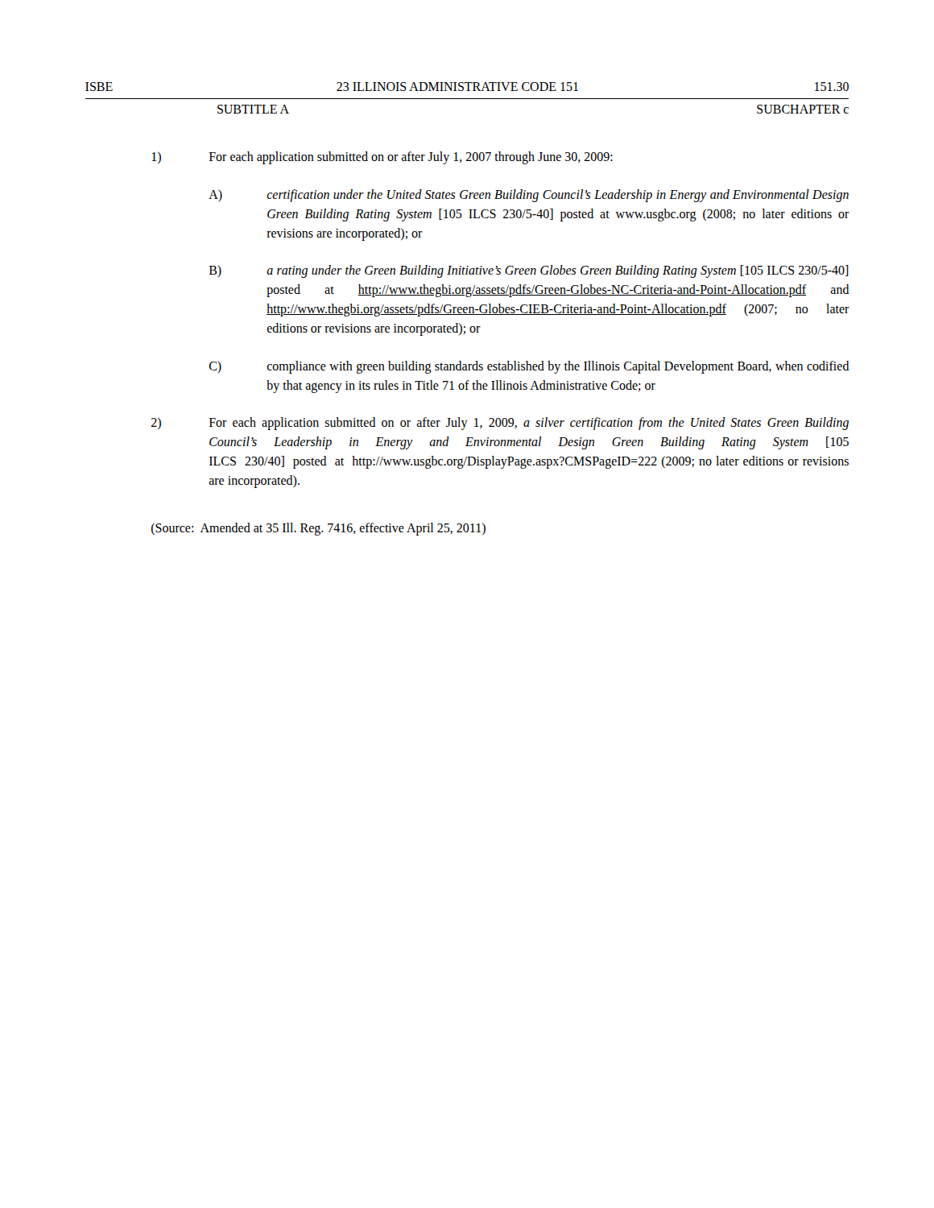| ISBE | 23 ILLINOIS ADMINISTRATIVE CODE 151 | 151.30 |
| SUBTITLE A | SUBCHAPTER c |
1)
For each application submitted on or after July 1, 2007 through June 30, 2009:
A)
certification under the United States Green Building Council’s Leadership in Energy and Environmental Design Green Building Rating System [105 ILCS 230/5-40] posted at www.usgbc.org (2008; no later editions or revisions are incorporated); or
B)
a rating under the Green Building Initiative’s Green Globes Green Building Rating System [105 ILCS 230/5-40] posted at http://www.thegbi.org/assets/pdfs/Green-Globes-NC-Criteria-and-Point-Allocation.pdf and http://www.thegbi.org/assets/pdfs/Green-Globes-CIEB-Criteria-and-Point-Allocation.pdf (2007; no later editions or revisions are incorporated); or
C)
compliance with green building standards established by the Illinois Capital Development Board, when codified by that agency in its rules in Title 71 of the Illinois Administrative Code; or
2)
For each application submitted on or after July 1, 2009, a silver certification from the United States Green Building Council’s Leadership in Energy and Environmental Design Green Building Rating System [105 ILCS 230/40] posted at http://www.usgbc.org/DisplayPage.aspx?CMSPageID=222 (2009; no later editions or revisions are incorporated).
(Source: Amended at 35 Ill. Reg. 7416, effective April 25, 2011)